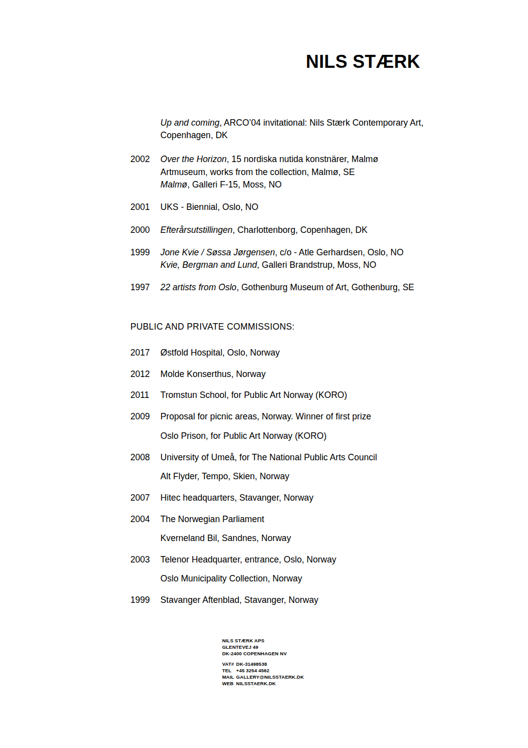NILS STÆRK
Up and coming, ARCO’04 invitational: Nils Stærk Contemporary Art,
Copenhagen, DK
2002
Over the Horizon, 15 nordiska nutida konstnärer, Malmø Artmuseum, works from the collection, Malmø, SE Malmø, Galleri F-15, Moss, NO
2001
UKS - Biennial, Oslo, NO
2000
Efterårsutstillingen, Charlottenborg, Copenhagen, DK
1999
Jone Kvie / Søssa Jørgensen, c/o - Atle Gerhardsen, Oslo, NO Kvie, Bergman and Lund, Galleri Brandstrup, Moss, NO
1997
22 artists from Oslo, Gothenburg Museum of Art, Gothenburg, SE
PUBLIC AND PRIVATE COMMISSIONS:
2017
Østfold Hospital, Oslo, Norway
2012
Molde Konserthus, Norway
2011
Tromstun School, for Public Art Norway (KORO)
2009
Proposal for picnic areas, Norway. Winner of first prize Oslo Prison, for Public Art Norway (KORO)
2008
University of Umeå, for The National Public Arts Council Alt Flyder, Tempo, Skien, Norway
2007
Hitec headquarters, Stavanger, Norway
2004
The Norwegian Parliament Kverneland Bil, Sandnes, Norway
2003
Telenor Headquarter, entrance, Oslo, Norway Oslo Municipality Collection, Norway
1999
Stavanger Aftenblad, Stavanger, Norway
NILS STÆRK APS
GLENTEVEJ 49
DK-2400 COPENHAGEN NV
| VAT# | DK-31498538 |
| TEL | +45 3254 4562 |
| MAIL | GALLERY@NILSSTAERK.DK |
| WEB | NILSSTAERK.DK |